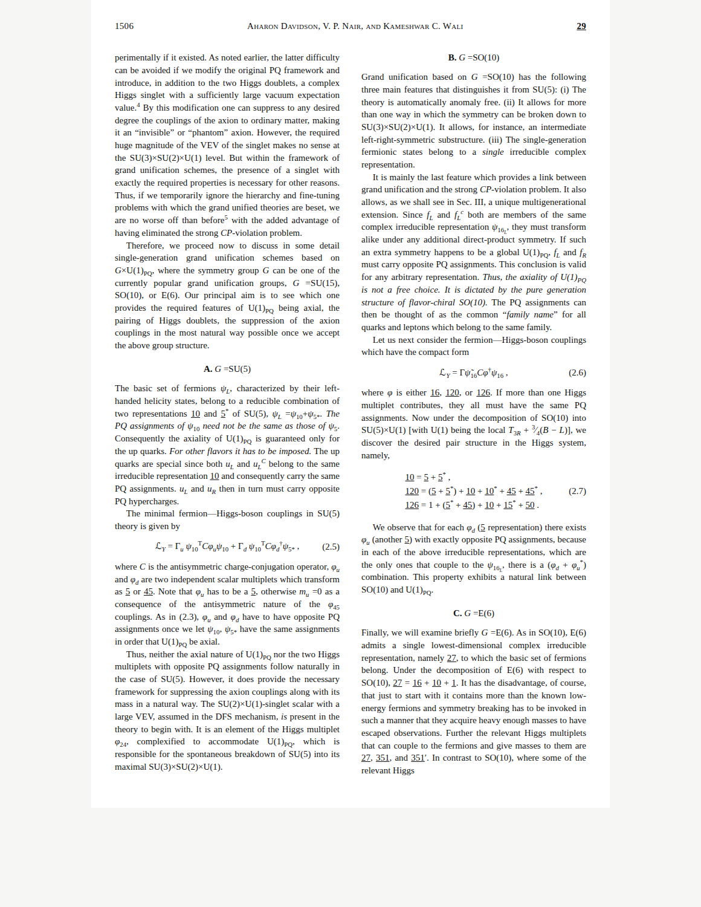1506 Aharon Davidson, V. P. Nair, and Kameshwar C. Wali 29
perimentally if it existed. As noted earlier, the latter difficulty can be avoided if we modify the original PQ framework and introduce, in addition to the two Higgs doublets, a complex Higgs singlet with a sufficiently large vacuum expectation value.4 By this modification one can suppress to any desired degree the couplings of the axion to ordinary matter, making it an “invisible” or “phantom” axion. However, the required huge magnitude of the VEV of the singlet makes no sense at the SU(3)×SU(2)×U(1) level. But within the framework of grand unification schemes, the presence of a singlet with exactly the required properties is necessary for other reasons. Thus, if we temporarily ignore the hierarchy and fine-tuning problems with which the grand unified theories are beset, we are no worse off than before5 with the added advantage of having eliminated the strong CP-violation problem.
Therefore, we proceed now to discuss in some detail single-generation grand unification schemes based on G×U(1)PQ, where the symmetry group G can be one of the currently popular grand unification groups, G =SU(15), SO(10), or E(6). Our principal aim is to see which one provides the required features of U(1)PQ being axial, the pairing of Higgs doublets, the suppression of the axion couplings in the most natural way possible once we accept the above group structure.
A. G =SU(5)
The basic set of fermions ψL, characterized by their left-handed helicity states, belong to a reducible combination of two representations 10 and 5* of SU(5), ψL =ψ10+ψ5*. The PQ assignments of ψ10 need not be the same as those of ψ5. Consequently the axiality of U(1)PQ is guaranteed only for the up quarks. For other flavors it has to be imposed. The up quarks are special since both uL and uLC belong to the same irreducible representation 10 and consequently carry the same PQ assignments. uL and uR then in turn must carry opposite PQ hypercharges.
The minimal fermion—Higgs-boson couplings in SU(5) theory is given by
ℒY = Γu ψ10TCφuψ10 + Γd ψ10TCφd†ψ5* , (2.5)
where C is the antisymmetric charge-conjugation operator, φu and φd are two independent scalar multiplets which transform as 5 or 45. Note that φu has to be a 5, otherwise mu =0 as a consequence of the antisymmetric nature of the φ45 couplings. As in (2.3), φu and φd have to have opposite PQ assignments once we let ψ10, ψ5* have the same assignments in order that U(1)PQ be axial.
Thus, neither the axial nature of U(1)PQ nor the two Higgs multiplets with opposite PQ assignments follow naturally in the case of SU(5). However, it does provide the necessary framework for suppressing the axion couplings along with its mass in a natural way. The SU(2)×U(1)-singlet scalar with a large VEV, assumed in the DFS mechanism, is present in the theory to begin with. It is an element of the Higgs multiplet φ24, complexified to accommodate U(1)PQ, which is responsible for the spontaneous breakdown of SU(5) into its maximal SU(3)×SU(2)×U(1).
B. G =SO(10)
Grand unification based on G =SO(10) has the following three main features that distinguishes it from SU(5): (i) The theory is automatically anomaly free. (ii) It allows for more than one way in which the symmetry can be broken down to SU(3)×SU(2)×U(1). It allows, for instance, an intermediate left-right-symmetric substructure. (iii) The single-generation fermionic states belong to a single irreducible complex representation.
It is mainly the last feature which provides a link between grand unification and the strong CP-violation problem. It also allows, as we shall see in Sec. III, a unique multigenerational extension. Since fL and fLc both are members of the same complex irreducible representation ψ16L, they must transform alike under any additional direct-product symmetry. If such an extra symmetry happens to be a global U(1)PQ, fL and fR must carry opposite PQ assignments. This conclusion is valid for any arbitrary representation. Thus, the axiality of U(1)PQ is not a free choice. It is dictated by the pure generation structure of flavor-chiral SO(10). The PQ assignments can then be thought of as the common “family name” for all quarks and leptons which belong to the same family.
Let us next consider the fermion—Higgs-boson couplings which have the compact form
ℒY = Γψ̃16Cφ†ψ16 , (2.6)
where φ is either 16, 120, or 126. If more than one Higgs multiplet contributes, they all must have the same PQ assignments. Now under the decomposition of SO(10) into SU(5)×U(1) [with U(1) being the local T3R + 3⁄4(B − L)], we discover the desired pair structure in the Higgs system, namely,
10 = 5 + 5* , 120 = (5 + 5*) + 10 + 10* + 45 + 45* , 126 = 1 + (5* + 45) + 10 + 15* + 50 . (2.7)
We observe that for each φd (5 representation) there exists φu (another 5) with exactly opposite PQ assignments, because in each of the above irreducible representations, which are the only ones that couple to the ψ16L, there is a (φd + φu*) combination. This property exhibits a natural link between SO(10) and U(1)PQ.
C. G =E(6)
Finally, we will examine briefly G =E(6). As in SO(10), E(6) admits a single lowest-dimensional complex irreducible representation, namely 27, to which the basic set of fermions belong. Under the decomposition of E(6) with respect to SO(10), 27 = 16 + 10 + 1. It has the disadvantage, of course, that just to start with it contains more than the known low-energy fermions and symmetry breaking has to be invoked in such a manner that they acquire heavy enough masses to have escaped observations. Further the relevant Higgs multiplets that can couple to the fermions and give masses to them are 27, 351, and 351′. In contrast to SO(10), where some of the relevant Higgs